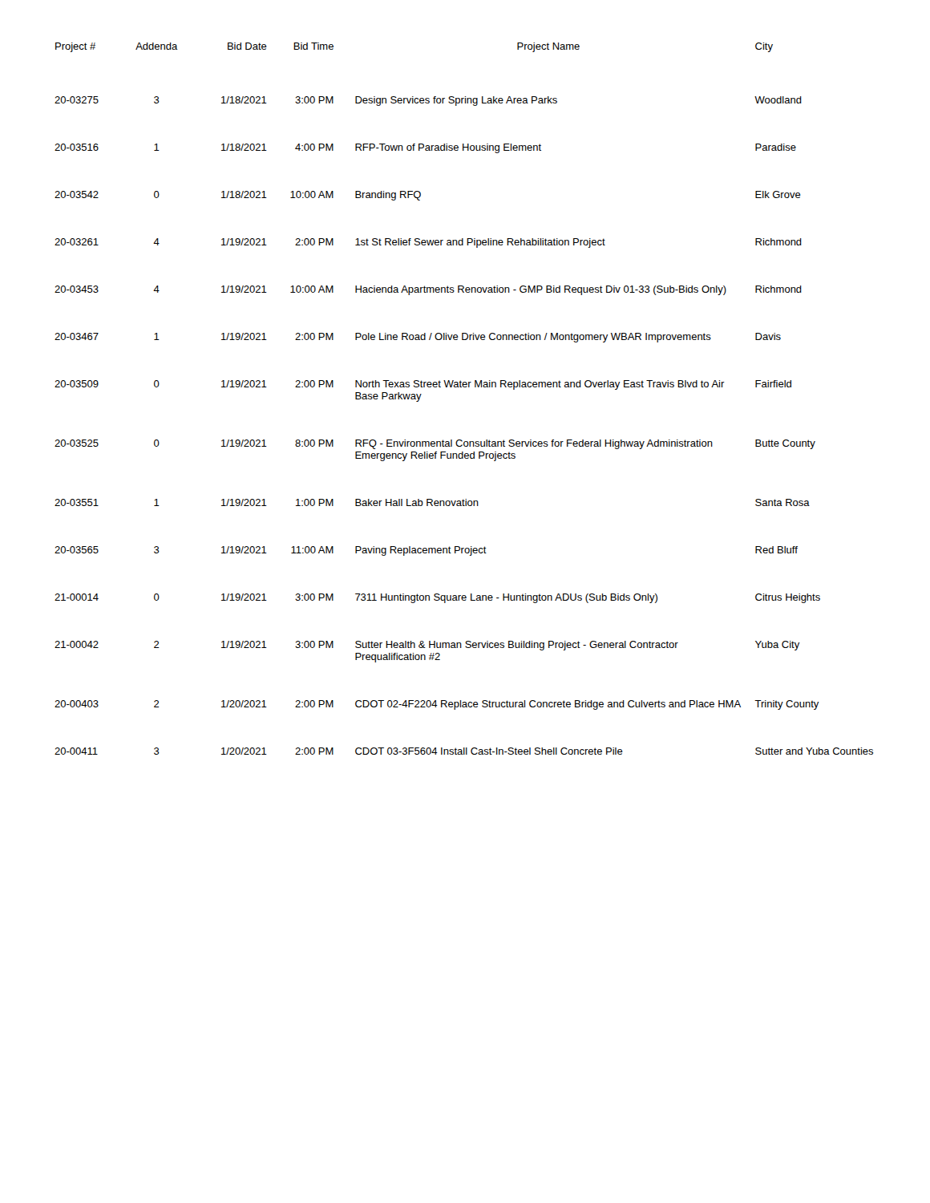| Project # | Addenda | Bid Date | Bid Time | Project Name | City |
| --- | --- | --- | --- | --- | --- |
| 20-03275 | 3 | 1/18/2021 | 3:00 PM | Design Services for Spring Lake Area Parks | Woodland |
| 20-03516 | 1 | 1/18/2021 | 4:00 PM | RFP-Town of Paradise Housing Element | Paradise |
| 20-03542 | 0 | 1/18/2021 | 10:00 AM | Branding RFQ | Elk Grove |
| 20-03261 | 4 | 1/19/2021 | 2:00 PM | 1st St Relief Sewer and Pipeline Rehabilitation Project | Richmond |
| 20-03453 | 4 | 1/19/2021 | 10:00 AM | Hacienda Apartments Renovation - GMP Bid Request Div 01-33 (Sub-Bids Only) | Richmond |
| 20-03467 | 1 | 1/19/2021 | 2:00 PM | Pole Line Road / Olive Drive Connection / Montgomery WBAR Improvements | Davis |
| 20-03509 | 0 | 1/19/2021 | 2:00 PM | North Texas Street Water Main Replacement and Overlay East Travis Blvd to Air Base Parkway | Fairfield |
| 20-03525 | 0 | 1/19/2021 | 8:00 PM | RFQ - Environmental Consultant Services for Federal Highway Administration Emergency Relief Funded Projects | Butte County |
| 20-03551 | 1 | 1/19/2021 | 1:00 PM | Baker Hall Lab Renovation | Santa Rosa |
| 20-03565 | 3 | 1/19/2021 | 11:00 AM | Paving Replacement Project | Red Bluff |
| 21-00014 | 0 | 1/19/2021 | 3:00 PM | 7311 Huntington Square Lane - Huntington ADUs (Sub Bids Only) | Citrus Heights |
| 21-00042 | 2 | 1/19/2021 | 3:00 PM | Sutter Health & Human Services Building Project - General Contractor Prequalification #2 | Yuba City |
| 20-00403 | 2 | 1/20/2021 | 2:00 PM | CDOT 02-4F2204 Replace Structural Concrete Bridge and Culverts and Place HMA | Trinity County |
| 20-00411 | 3 | 1/20/2021 | 2:00 PM | CDOT 03-3F5604 Install Cast-In-Steel Shell Concrete Pile | Sutter and Yuba Counties |